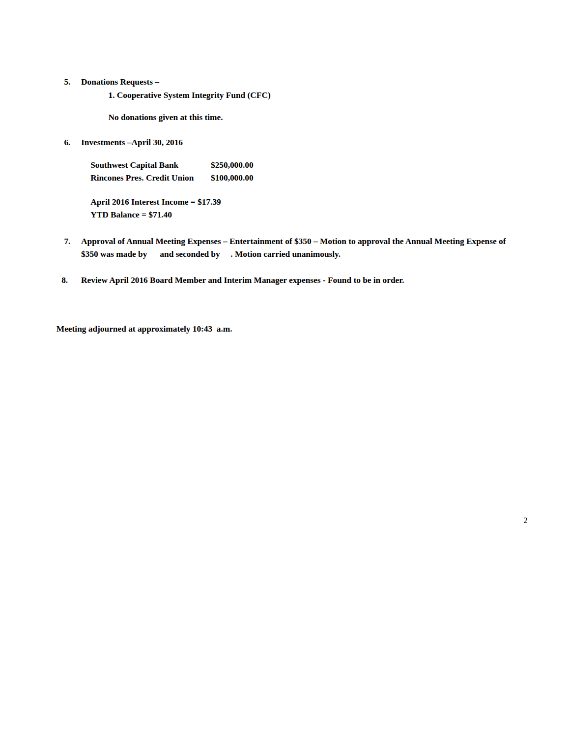5. Donations Requests –
1. Cooperative System Integrity Fund (CFC)
No donations given at this time.
6. Investments –April 30, 2016
| Southwest Capital Bank | $250,000.00 |
| Rincones Pres. Credit Union | $100,000.00 |
April 2016 Interest Income = $17.39
YTD Balance = $71.40
7. Approval of Annual Meeting Expenses – Entertainment of $350 – Motion to approval the Annual Meeting Expense of $350 was made by and seconded by . Motion carried unanimously.
8. Review April 2016 Board Member and Interim Manager expenses - Found to be in order.
Meeting adjourned at approximately 10:43 a.m.
2